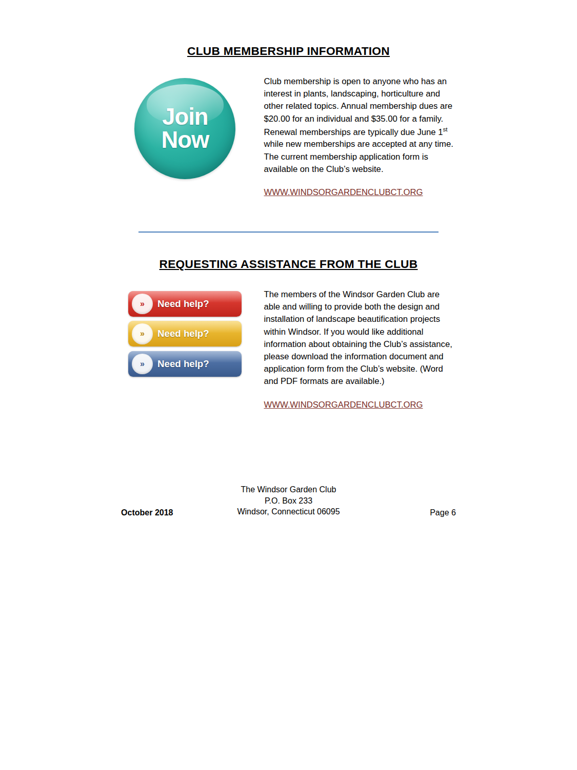CLUB MEMBERSHIP INFORMATION
Join Now
Club membership is open to anyone who has an interest in plants, landscaping, horticulture and other related topics. Annual membership dues are $20.00 for an individual and $35.00 for a family. Renewal memberships are typically due June 1st while new memberships are accepted at any time. The current membership application form is available on the Club’s website.
WWW.WINDSORGARDENCLUBCT.ORG
REQUESTING ASSISTANCE FROM THE CLUB
»Need help?
»Need help?
»Need help?
The members of the Windsor Garden Club are able and willing to provide both the design and installation of landscape beautification projects within Windsor. If you would like additional information about obtaining the Club’s assistance, please download the information document and application form from the Club’s website. (Word and PDF formats are available.)
WWW.WINDSORGARDENCLUBCT.ORG
October 2018
The Windsor Garden Club
P.O. Box 233
Windsor, Connecticut 06095
Page 6